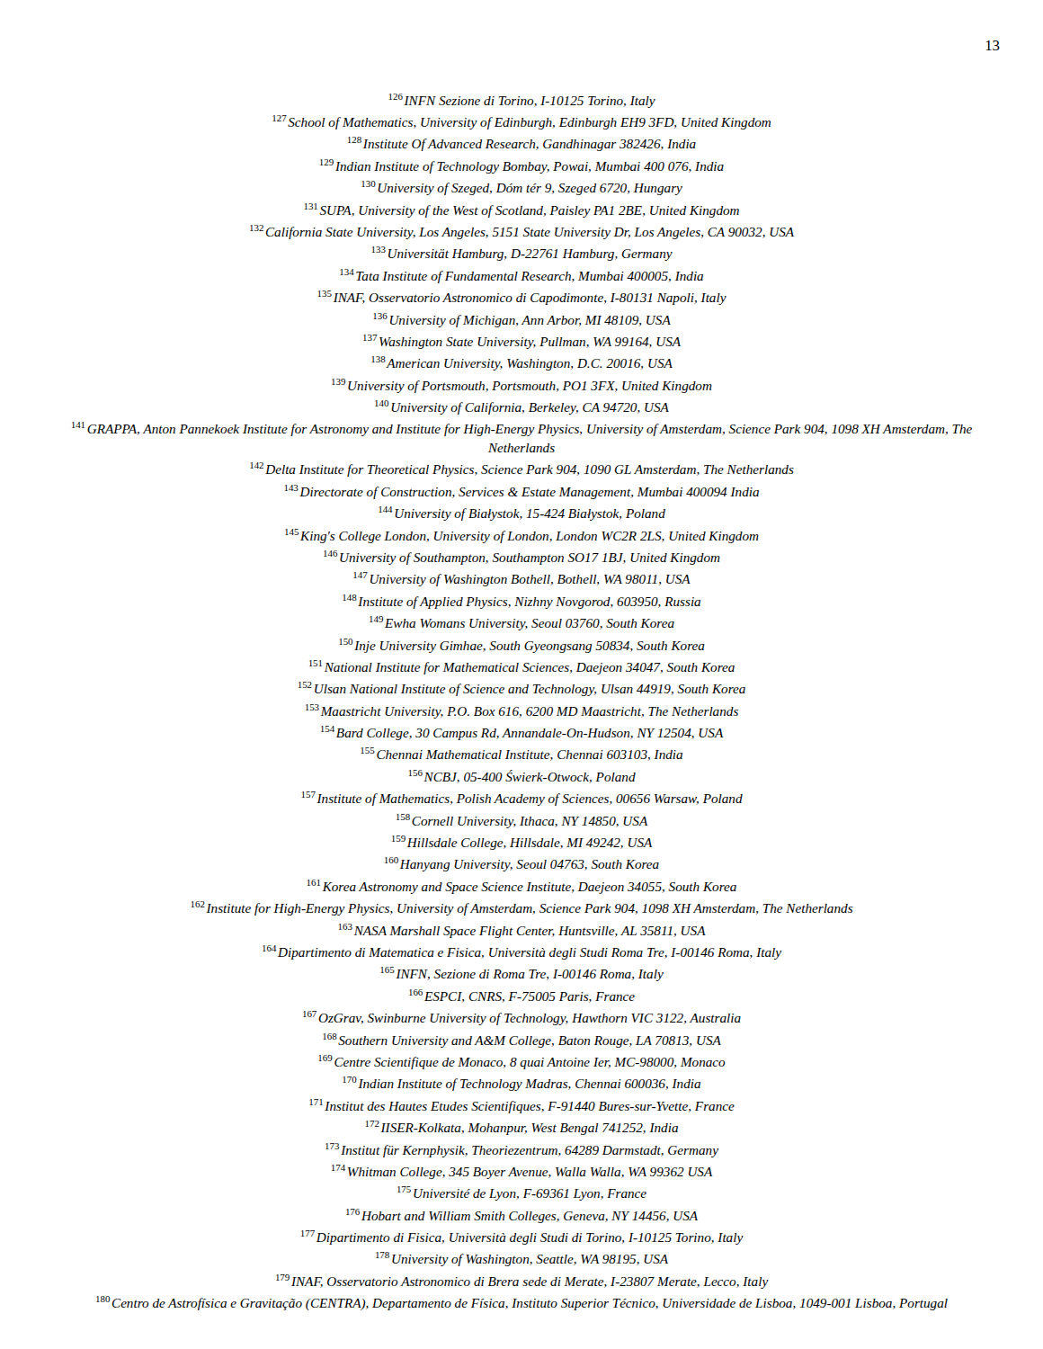13
INFN Sezione di Torino, I-10125 Torino, Italy
School of Mathematics, University of Edinburgh, Edinburgh EH9 3FD, United Kingdom
Institute Of Advanced Research, Gandhinagar 382426, India
Indian Institute of Technology Bombay, Powai, Mumbai 400 076, India
University of Szeged, Dóm tér 9, Szeged 6720, Hungary
SUPA, University of the West of Scotland, Paisley PA1 2BE, United Kingdom
California State University, Los Angeles, 5151 State University Dr, Los Angeles, CA 90032, USA
Universität Hamburg, D-22761 Hamburg, Germany
Tata Institute of Fundamental Research, Mumbai 400005, India
INAF, Osservatorio Astronomico di Capodimonte, I-80131 Napoli, Italy
University of Michigan, Ann Arbor, MI 48109, USA
Washington State University, Pullman, WA 99164, USA
American University, Washington, D.C. 20016, USA
University of Portsmouth, Portsmouth, PO1 3FX, United Kingdom
University of California, Berkeley, CA 94720, USA
GRAPPA, Anton Pannekoek Institute for Astronomy and Institute for High-Energy Physics, University of Amsterdam, Science Park 904, 1098 XH Amsterdam, The Netherlands
Delta Institute for Theoretical Physics, Science Park 904, 1090 GL Amsterdam, The Netherlands
Directorate of Construction, Services & Estate Management, Mumbai 400094 India
University of Białystok, 15-424 Białystok, Poland
King's College London, University of London, London WC2R 2LS, United Kingdom
University of Southampton, Southampton SO17 1BJ, United Kingdom
University of Washington Bothell, Bothell, WA 98011, USA
Institute of Applied Physics, Nizhny Novgorod, 603950, Russia
Ewha Womans University, Seoul 03760, South Korea
Inje University Gimhae, South Gyeongsang 50834, South Korea
National Institute for Mathematical Sciences, Daejeon 34047, South Korea
Ulsan National Institute of Science and Technology, Ulsan 44919, South Korea
Maastricht University, P.O. Box 616, 6200 MD Maastricht, The Netherlands
Bard College, 30 Campus Rd, Annandale-On-Hudson, NY 12504, USA
Chennai Mathematical Institute, Chennai 603103, India
NCBJ, 05-400 Świerk-Otwock, Poland
Institute of Mathematics, Polish Academy of Sciences, 00656 Warsaw, Poland
Cornell University, Ithaca, NY 14850, USA
Hillsdale College, Hillsdale, MI 49242, USA
Hanyang University, Seoul 04763, South Korea
Korea Astronomy and Space Science Institute, Daejeon 34055, South Korea
Institute for High-Energy Physics, University of Amsterdam, Science Park 904, 1098 XH Amsterdam, The Netherlands
NASA Marshall Space Flight Center, Huntsville, AL 35811, USA
Dipartimento di Matematica e Fisica, Università degli Studi Roma Tre, I-00146 Roma, Italy
INFN, Sezione di Roma Tre, I-00146 Roma, Italy
ESPCI, CNRS, F-75005 Paris, France
OzGrav, Swinburne University of Technology, Hawthorn VIC 3122, Australia
Southern University and A&M College, Baton Rouge, LA 70813, USA
Centre Scientifique de Monaco, 8 quai Antoine Ier, MC-98000, Monaco
Indian Institute of Technology Madras, Chennai 600036, India
Institut des Hautes Etudes Scientifiques, F-91440 Bures-sur-Yvette, France
IISER-Kolkata, Mohanpur, West Bengal 741252, India
Institut für Kernphysik, Theoriezentrum, 64289 Darmstadt, Germany
Whitman College, 345 Boyer Avenue, Walla Walla, WA 99362 USA
Université de Lyon, F-69361 Lyon, France
Hobart and William Smith Colleges, Geneva, NY 14456, USA
Dipartimento di Fisica, Università degli Studi di Torino, I-10125 Torino, Italy
University of Washington, Seattle, WA 98195, USA
INAF, Osservatorio Astronomico di Brera sede di Merate, I-23807 Merate, Lecco, Italy
Centro de Astrofísica e Gravitação (CENTRA), Departamento de Física, Instituto Superior Técnico, Universidade de Lisboa, 1049-001 Lisboa, Portugal